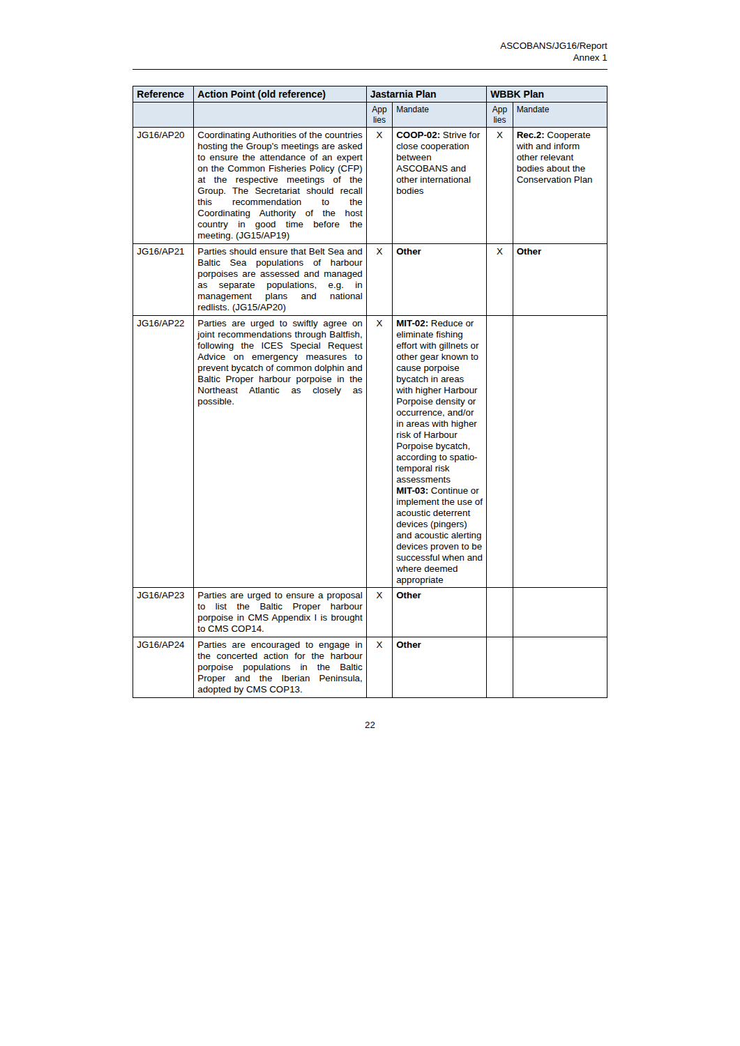ASCOBANS/JG16/Report
Annex 1
| Reference | Action Point (old reference) | Jastarnia Plan | WBBK Plan |
| --- | --- | --- | --- |
| | | App lies | Mandate | App lies | Mandate |
| JG16/AP20 | Coordinating Authorities of the countries hosting the Group's meetings are asked to ensure the attendance of an expert on the Common Fisheries Policy (CFP) at the respective meetings of the Group. The Secretariat should recall this recommendation to the Coordinating Authority of the host country in good time before the meeting. (JG15/AP19) | X | COOP-02: Strive for close cooperation between ASCOBANS and other international bodies | X | Rec.2: Cooperate with and inform other relevant bodies about the Conservation Plan |
| JG16/AP21 | Parties should ensure that Belt Sea and Baltic Sea populations of harbour porpoises are assessed and managed as separate populations, e.g. in management plans and national redlists. (JG15/AP20) | X | Other | X | Other |
| JG16/AP22 | Parties are urged to swiftly agree on joint recommendations through Baltfish, following the ICES Special Request Advice on emergency measures to prevent bycatch of common dolphin and Baltic Proper harbour porpoise in the Northeast Atlantic as closely as possible. | X | MIT-02: Reduce or eliminate fishing effort with gillnets or other gear known to cause porpoise bycatch in areas with higher Harbour Porpoise density or occurrence, and/or in areas with higher risk of Harbour Porpoise bycatch, according to spatio-temporal risk assessments MIT-03: Continue or implement the use of acoustic deterrent devices (pingers) and acoustic alerting devices proven to be successful when and where deemed appropriate | | |
| JG16/AP23 | Parties are urged to ensure a proposal to list the Baltic Proper harbour porpoise in CMS Appendix I is brought to CMS COP14. | X | Other | | |
| JG16/AP24 | Parties are encouraged to engage in the concerted action for the harbour porpoise populations in the Baltic Proper and the Iberian Peninsula, adopted by CMS COP13. | X | Other | | |
22